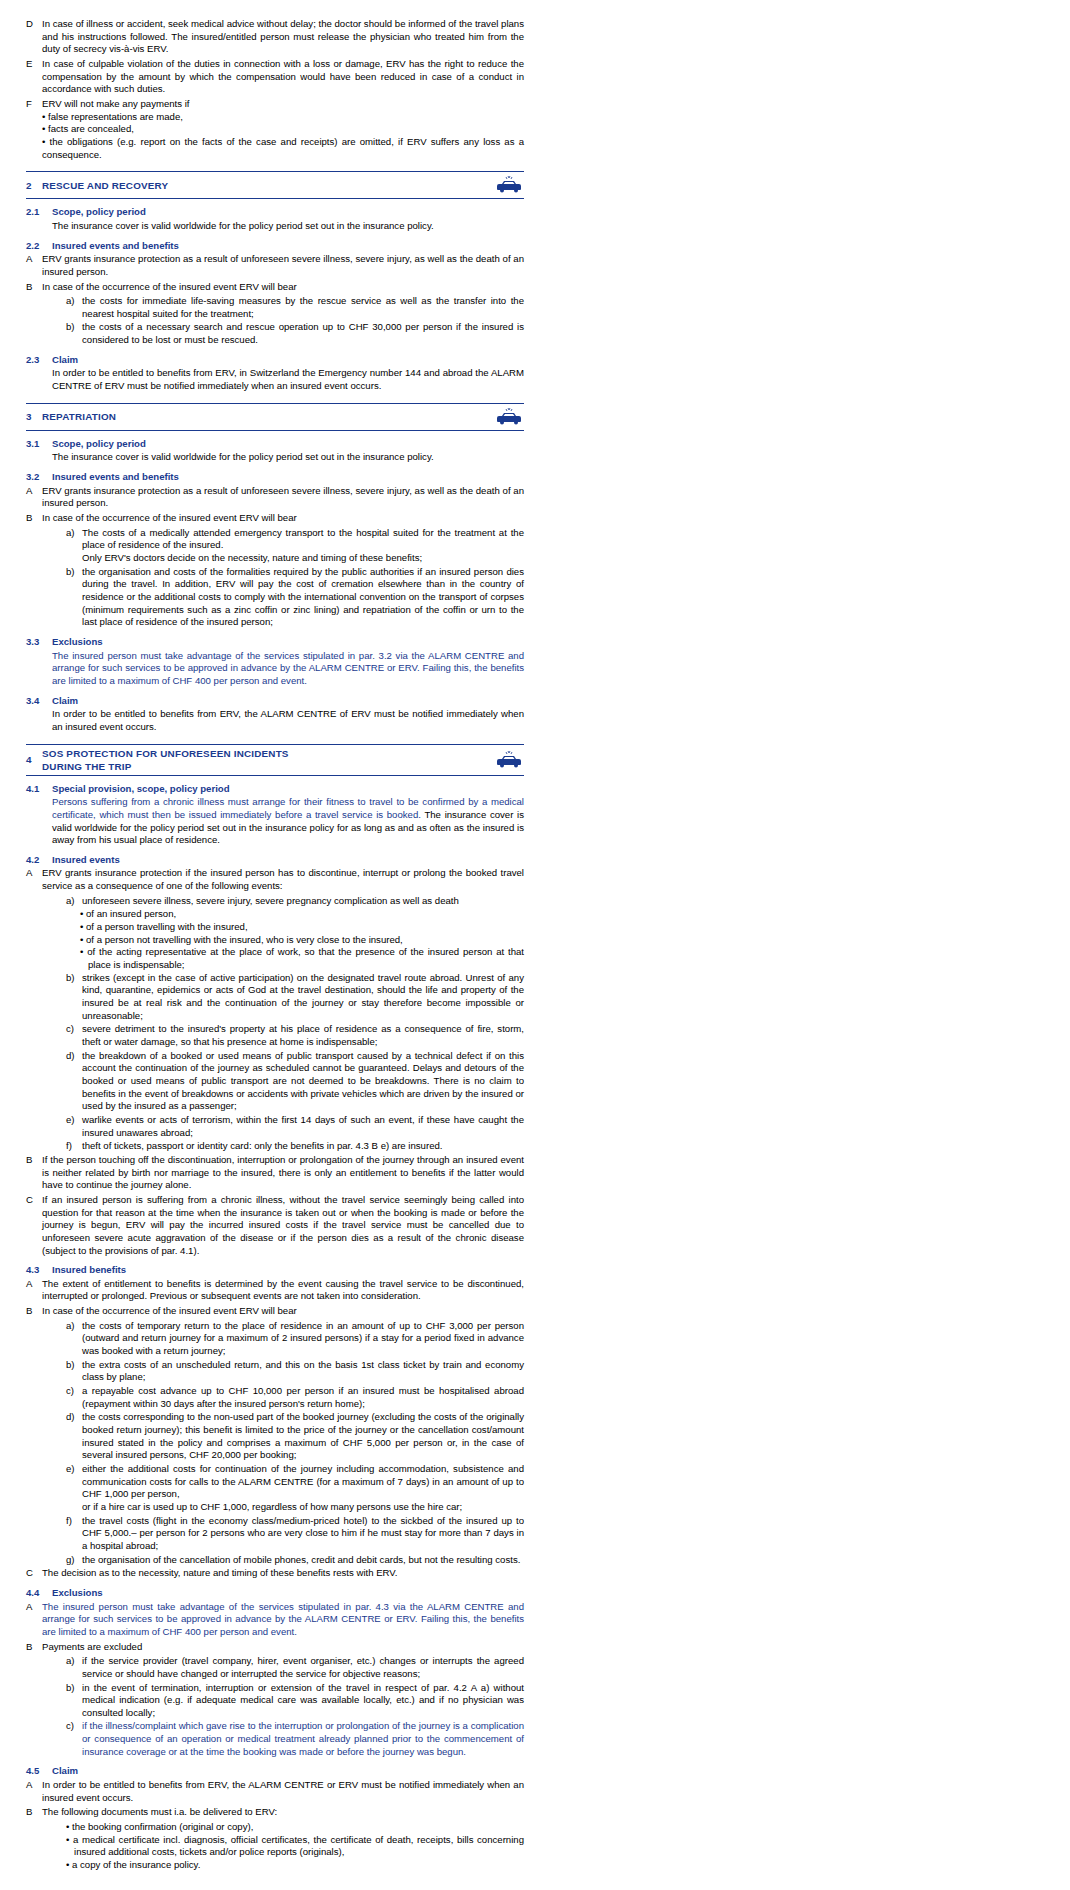D
In case of illness or accident, seek medical advice without delay; the doctor should be informed of the travel plans and his instructions followed. The insured/entitled person must release the physician who treated him from the duty of secrecy vis-à-vis ERV.
E
In case of culpable violation of the duties in connection with a loss or damage, ERV has the right to reduce the compensation by the amount by which the compensation would have been reduced in case of a conduct in accordance with such duties.
F
ERV will not make any payments if
• false representations are made,
• facts are concealed,
• the obligations (e.g. report on the facts of the case and receipts) are omitted, if ERV suffers any loss as a consequence.
2
RESCUE AND RECOVERY
2.1
Scope, policy period
The insurance cover is valid worldwide for the policy period set out in the insurance policy.
2.2
Insured events and benefits
A
ERV grants insurance protection as a result of unforeseen severe illness, severe injury, as well as the death of an insured person.
B
In case of the occurrence of the insured event ERV will bear
a)
the costs for immediate life-saving measures by the rescue service as well as the transfer into the nearest hospital suited for the treatment;
b)
the costs of a necessary search and rescue operation up to CHF 30,000 per person if the insured is considered to be lost or must be rescued.
2.3
Claim
In order to be entitled to benefits from ERV, in Switzerland the Emergency number 144 and abroad the ALARM CENTRE of ERV must be notified immediately when an insured event occurs.
3
REPATRIATION
3.1
Scope, policy period
The insurance cover is valid worldwide for the policy period set out in the insurance policy.
3.2
Insured events and benefits
A
ERV grants insurance protection as a result of unforeseen severe illness, severe injury, as well as the death of an insured person.
B
In case of the occurrence of the insured event ERV will bear
a)
The costs of a medically attended emergency transport to the hospital suited for the treatment at the place of residence of the insured.
Only ERV's doctors decide on the necessity, nature and timing of these benefits;
b)
the organisation and costs of the formalities required by the public authorities if an insured person dies during the travel. In addition, ERV will pay the cost of cremation elsewhere than in the country of residence or the additional costs to comply with the international convention on the transport of corpses (minimum requirements such as a zinc coffin or zinc lining) and repatriation of the coffin or urn to the last place of residence of the insured person;
3.3
Exclusions
The insured person must take advantage of the services stipulated in par. 3.2 via the ALARM CENTRE and arrange for such services to be approved in advance by the ALARM CENTRE or ERV. Failing this, the benefits are limited to a maximum of CHF 400 per person and event.
3.4
Claim
In order to be entitled to benefits from ERV, the ALARM CENTRE of ERV must be notified immediately when an insured event occurs.
4
SOS PROTECTION FOR UNFORESEEN INCIDENTS
DURING THE TRIP
4.1
Special provision, scope, policy period
Persons suffering from a chronic illness must arrange for their fitness to travel to be confirmed by a medical certificate, which must then be issued immediately before a travel service is booked. The insurance cover is valid worldwide for the policy period set out in the insurance policy for as long as and as often as the insured is away from his usual place of residence.
4.2
Insured events
A
ERV grants insurance protection if the insured person has to discontinue, interrupt or prolong the booked travel service as a consequence of one of the following events:
a)
unforeseen severe illness, severe injury, severe pregnancy complication as well as death
• of an insured person,
• of a person travelling with the insured,
• of a person not travelling with the insured, who is very close to the insured,
• of the acting representative at the place of work, so that the presence of the insured person at that place is indispensable;
b)
strikes (except in the case of active participation) on the designated travel route abroad. Unrest of any kind, quarantine, epidemics or acts of God at the travel destination, should the life and property of the insured be at real risk and the continuation of the journey or stay therefore become impossible or unreasonable;
c)
severe detriment to the insured's property at his place of residence as a consequence of fire, storm, theft or water damage, so that his presence at home is indispensable;
d)
the breakdown of a booked or used means of public transport caused by a technical defect if on this account the continuation of the journey as scheduled cannot be guaranteed. Delays and detours of the booked or used means of public transport are not deemed to be breakdowns. There is no claim to benefits in the event of breakdowns or accidents with private vehicles which are driven by the insured or used by the insured as a passenger;
e)
warlike events or acts of terrorism, within the first 14 days of such an event, if these have caught the insured unawares abroad;
f)
theft of tickets, passport or identity card: only the benefits in par. 4.3 B e) are insured.
B
If the person touching off the discontinuation, interruption or prolongation of the journey through an insured event is neither related by birth nor marriage to the insured, there is only an entitlement to benefits if the latter would have to continue the journey alone.
C
If an insured person is suffering from a chronic illness, without the travel service seemingly being called into question for that reason at the time when the insurance is taken out or when the booking is made or before the journey is begun, ERV will pay the incurred insured costs if the travel service must be cancelled due to unforeseen severe acute aggravation of the disease or if the person dies as a result of the chronic disease (subject to the provisions of par. 4.1).
4.3
Insured benefits
A
The extent of entitlement to benefits is determined by the event causing the travel service to be discontinued, interrupted or prolonged. Previous or subsequent events are not taken into consideration.
B
In case of the occurrence of the insured event ERV will bear
a)
the costs of temporary return to the place of residence in an amount of up to CHF 3,000 per person (outward and return journey for a maximum of 2 insured persons) if a stay for a period fixed in advance was booked with a return journey;
b)
the extra costs of an unscheduled return, and this on the basis 1st class ticket by train and economy class by plane;
c)
a repayable cost advance up to CHF 10,000 per person if an insured must be hospitalised abroad (repayment within 30 days after the insured person's return home);
d)
the costs corresponding to the non-used part of the booked journey (excluding the costs of the originally booked return journey); this benefit is limited to the price of the journey or the cancellation cost/amount insured stated in the policy and comprises a maximum of CHF 5,000 per person or, in the case of several insured persons, CHF 20,000 per booking;
e)
either the additional costs for continuation of the journey including accommodation, subsistence and communication costs for calls to the ALARM CENTRE (for a maximum of 7 days) in an amount of up to CHF 1,000 per person,
or if a hire car is used up to CHF 1,000, regardless of how many persons use the hire car;
f)
the travel costs (flight in the economy class/medium-priced hotel) to the sickbed of the insured up to CHF 5,000.– per person for 2 persons who are very close to him if he must stay for more than 7 days in a hospital abroad;
g)
the organisation of the cancellation of mobile phones, credit and debit cards, but not the resulting costs.
C
The decision as to the necessity, nature and timing of these benefits rests with ERV.
4.4
Exclusions
A
The insured person must take advantage of the services stipulated in par. 4.3 via the ALARM CENTRE and arrange for such services to be approved in advance by the ALARM CENTRE or ERV. Failing this, the benefits are limited to a maximum of CHF 400 per person and event.
B
Payments are excluded
a)
if the service provider (travel company, hirer, event organiser, etc.) changes or interrupts the agreed service or should have changed or interrupted the service for objective reasons;
b)
in the event of termination, interruption or extension of the travel in respect of par. 4.2 A a) without medical indication (e.g. if adequate medical care was available locally, etc.) and if no physician was consulted locally;
c)
if the illness/complaint which gave rise to the interruption or prolongation of the journey is a complication or consequence of an operation or medical treatment already planned prior to the commencement of insurance coverage or at the time the booking was made or before the journey was begun.
4.5
Claim
A
In order to be entitled to benefits from ERV, the ALARM CENTRE or ERV must be notified immediately when an insured event occurs.
B
The following documents must i.a. be delivered to ERV:
• the booking confirmation (original or copy),
• a medical certificate incl. diagnosis, official certificates, the certificate of death, receipts, bills concerning insured additional costs, tickets and/or police reports (originals),
• a copy of the insurance policy.